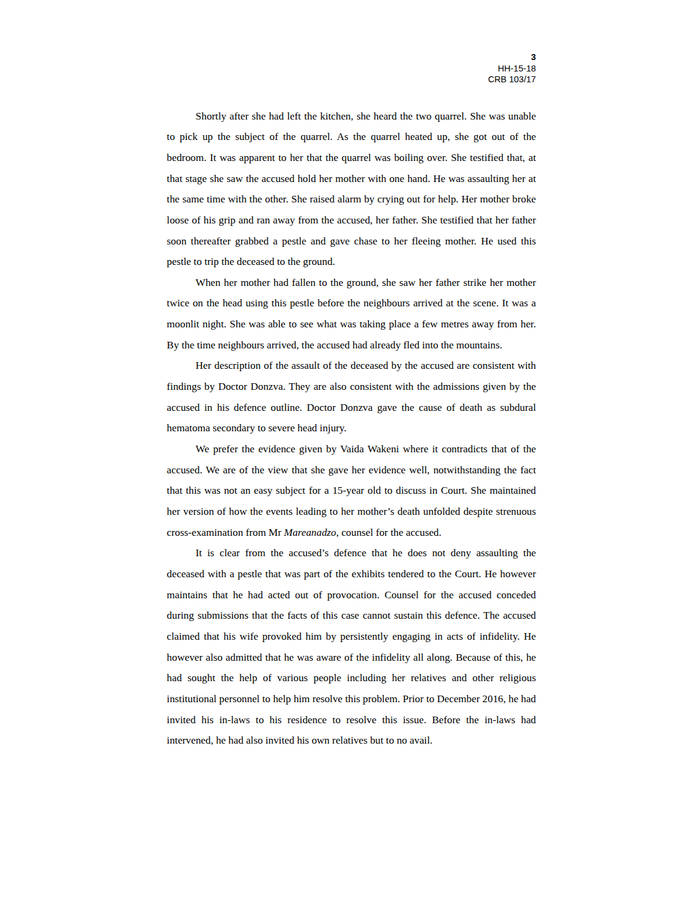3
HH-15-18
CRB 103/17
Shortly after she had left the kitchen, she heard the two quarrel. She was unable to pick up the subject of the quarrel. As the quarrel heated up, she got out of the bedroom. It was apparent to her that the quarrel was boiling over. She testified that, at that stage she saw the accused hold her mother with one hand. He was assaulting her at the same time with the other. She raised alarm by crying out for help. Her mother broke loose of his grip and ran away from the accused, her father. She testified that her father soon thereafter grabbed a pestle and gave chase to her fleeing mother. He used this pestle to trip the deceased to the ground.
When her mother had fallen to the ground, she saw her father strike her mother twice on the head using this pestle before the neighbours arrived at the scene. It was a moonlit night. She was able to see what was taking place a few metres away from her. By the time neighbours arrived, the accused had already fled into the mountains.
Her description of the assault of the deceased by the accused are consistent with findings by Doctor Donzva. They are also consistent with the admissions given by the accused in his defence outline. Doctor Donzva gave the cause of death as subdural hematoma secondary to severe head injury.
We prefer the evidence given by Vaida Wakeni where it contradicts that of the accused. We are of the view that she gave her evidence well, notwithstanding the fact that this was not an easy subject for a 15-year old to discuss in Court. She maintained her version of how the events leading to her mother’s death unfolded despite strenuous cross-examination from Mr Mareanadzo, counsel for the accused.
It is clear from the accused’s defence that he does not deny assaulting the deceased with a pestle that was part of the exhibits tendered to the Court. He however maintains that he had acted out of provocation. Counsel for the accused conceded during submissions that the facts of this case cannot sustain this defence. The accused claimed that his wife provoked him by persistently engaging in acts of infidelity. He however also admitted that he was aware of the infidelity all along. Because of this, he had sought the help of various people including her relatives and other religious institutional personnel to help him resolve this problem. Prior to December 2016, he had invited his in-laws to his residence to resolve this issue. Before the in-laws had intervened, he had also invited his own relatives but to no avail.